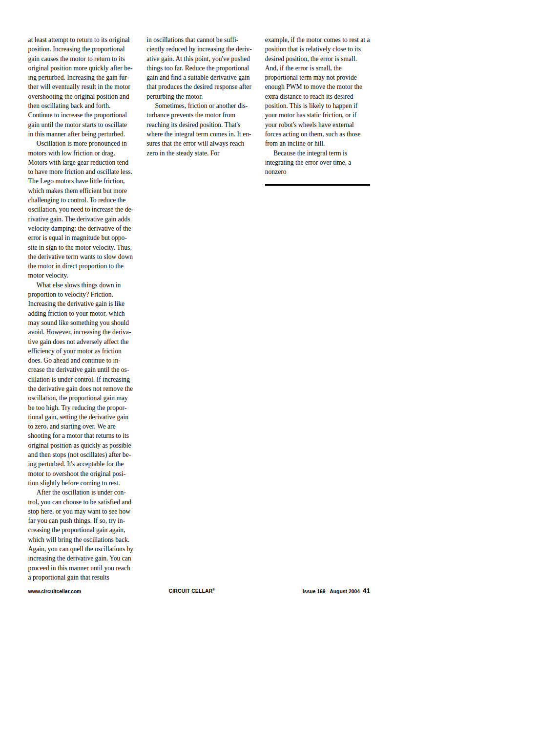at least attempt to return to its original position. Increasing the proportional gain causes the motor to return to its original position more quickly after being perturbed. Increasing the gain further will eventually result in the motor overshooting the original position and then oscillating back and forth. Continue to increase the proportional gain until the motor starts to oscillate in this manner after being perturbed.
Oscillation is more pronounced in motors with low friction or drag. Motors with large gear reduction tend to have more friction and oscillate less. The Lego motors have little friction, which makes them efficient but more challenging to control. To reduce the oscillation, you need to increase the derivative gain. The derivative gain adds velocity damping: the derivative of the error is equal in magnitude but opposite in sign to the motor velocity. Thus, the derivative term wants to slow down the motor in direct proportion to the motor velocity.
What else slows things down in proportion to velocity? Friction. Increasing the derivative gain is like adding friction to your motor, which may sound like something you should avoid. However, increasing the derivative gain does not adversely affect the efficiency of your motor as friction does. Go ahead and continue to increase the derivative gain until the oscillation is under control. If increasing the derivative gain does not remove the oscillation, the proportional gain may be too high. Try reducing the proportional gain, setting the derivative gain to zero, and starting over. We are shooting for a motor that returns to its original position as quickly as possible and then stops (not oscillates) after being perturbed. It's acceptable for the motor to overshoot the original position slightly before coming to rest.
After the oscillation is under control, you can choose to be satisfied and stop here, or you may want to see how far you can push things. If so, try increasing the proportional gain again, which will bring the oscillations back. Again, you can quell the oscillations by increasing the derivative gain. You can proceed in this manner until you reach a proportional gain that results
in oscillations that cannot be sufficiently reduced by increasing the derivative gain. At this point, you've pushed things too far. Reduce the proportional gain and find a suitable derivative gain that produces the desired response after perturbing the motor.
Sometimes, friction or another disturbance prevents the motor from reaching its desired position. That's where the integral term comes in. It ensures that the error will always reach zero in the steady state. For
example, if the motor comes to rest at a position that is relatively close to its desired position, the error is small. And, if the error is small, the proportional term may not provide enough PWM to move the motor the extra distance to reach its desired position. This is likely to happen if your motor has static friction, or if your robot's wheels have external forces acting on them, such as those from an incline or hill.
Because the integral term is integrating the error over time, a nonzero
www.circuitcellar.com
CIRCUIT CELLAR®
Issue 169 August 2004 41